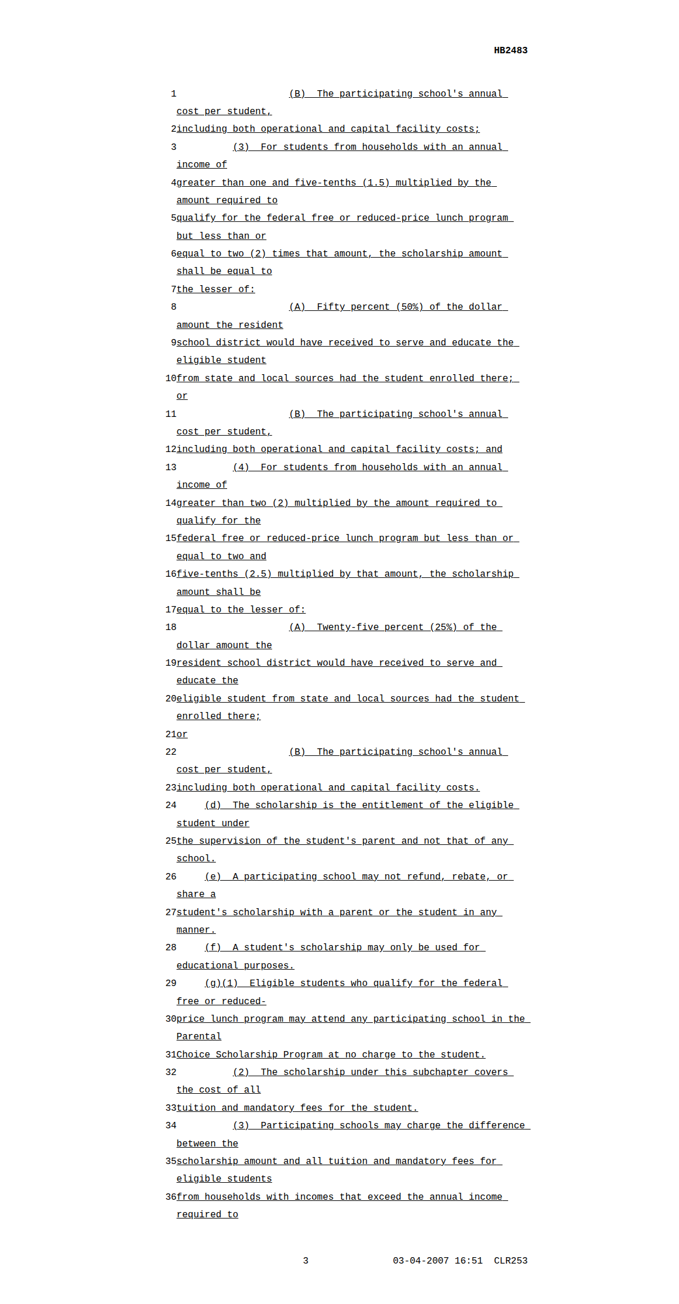HB2483
| 1 | (B) The participating school's annual cost per student, |
| 2 | including both operational and capital facility costs; |
| 3 | (3) For students from households with an annual income of |
| 4 | greater than one and five-tenths (1.5) multiplied by the amount required to |
| 5 | qualify for the federal free or reduced-price lunch program but less than or |
| 6 | equal to two (2) times that amount, the scholarship amount shall be equal to |
| 7 | the lesser of: |
| 8 | (A) Fifty percent (50%) of the dollar amount the resident |
| 9 | school district would have received to serve and educate the eligible student |
| 10 | from state and local sources had the student enrolled there; or |
| 11 | (B) The participating school's annual cost per student, |
| 12 | including both operational and capital facility costs; and |
| 13 | (4) For students from households with an annual income of |
| 14 | greater than two (2) multiplied by the amount required to qualify for the |
| 15 | federal free or reduced-price lunch program but less than or equal to two and |
| 16 | five-tenths (2.5) multiplied by that amount, the scholarship amount shall be |
| 17 | equal to the lesser of: |
| 18 | (A) Twenty-five percent (25%) of the dollar amount the |
| 19 | resident school district would have received to serve and educate the |
| 20 | eligible student from state and local sources had the student enrolled there; |
| 21 | or |
| 22 | (B) The participating school's annual cost per student, |
| 23 | including both operational and capital facility costs. |
| 24 | (d) The scholarship is the entitlement of the eligible student under |
| 25 | the supervision of the student's parent and not that of any school. |
| 26 | (e) A participating school may not refund, rebate, or share a |
| 27 | student's scholarship with a parent or the student in any manner. |
| 28 | (f) A student's scholarship may only be used for educational purposes. |
| 29 | (g)(1) Eligible students who qualify for the federal free or reduced- |
| 30 | price lunch program may attend any participating school in the Parental |
| 31 | Choice Scholarship Program at no charge to the student. |
| 32 | (2) The scholarship under this subchapter covers the cost of all |
| 33 | tuition and mandatory fees for the student. |
| 34 | (3) Participating schools may charge the difference between the |
| 35 | scholarship amount and all tuition and mandatory fees for eligible students |
| 36 | from households with incomes that exceed the annual income required to |
3
03-04-2007 16:51 CLR253